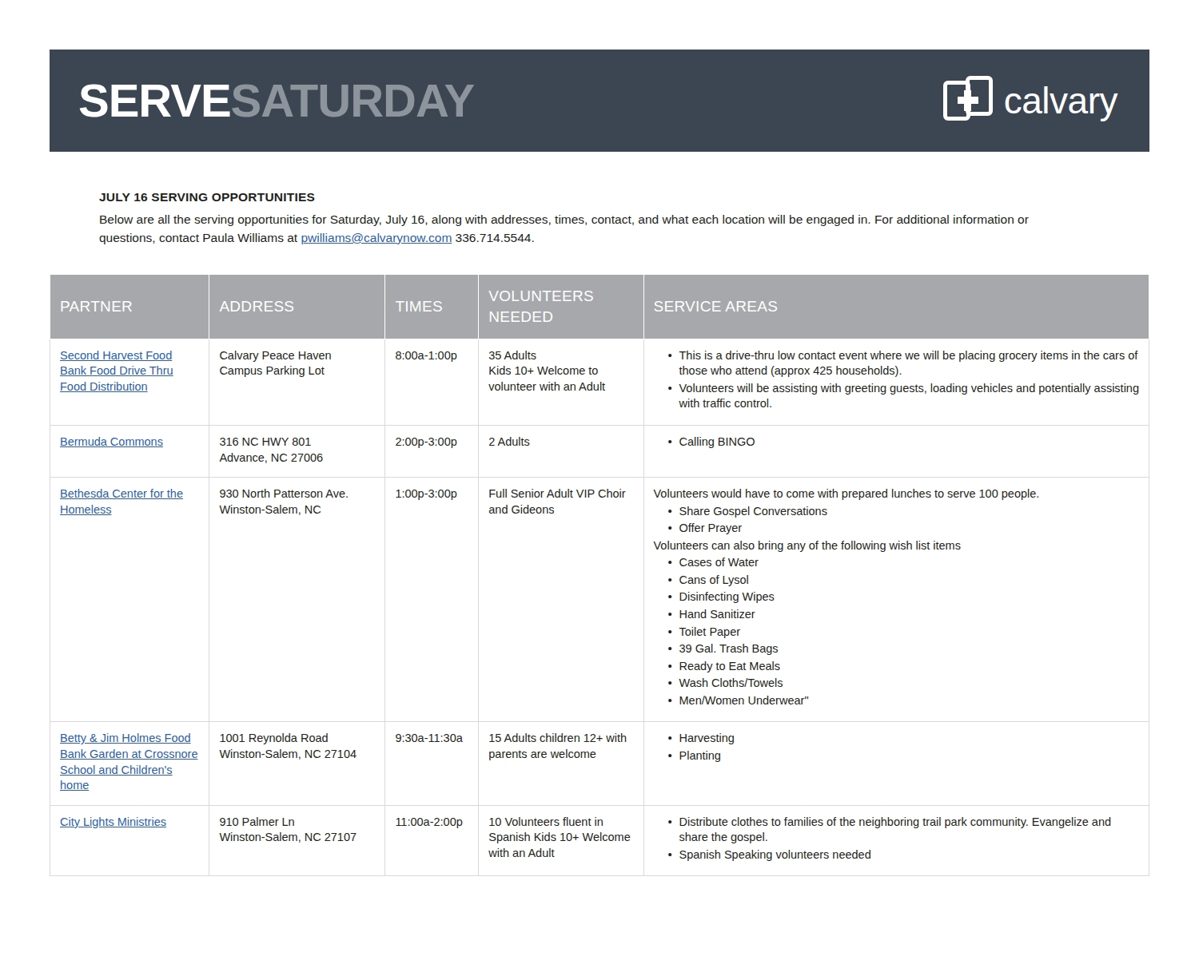SERVE SATURDAY
calvary
JULY 16 SERVING OPPORTUNITIES
Below are all the serving opportunities for Saturday, July 16, along with addresses, times, contact, and what each location will be engaged in. For additional information or questions, contact Paula Williams at pwilliams@calvarynow.com 336.714.5544.
| PARTNER | ADDRESS | TIMES | VOLUNTEERS NEEDED | SERVICE AREAS |
| --- | --- | --- | --- | --- |
| Second Harvest Food Bank Food Drive Thru Food Distribution | Calvary Peace Haven Campus Parking Lot | 8:00a-1:00p | 35 Adults Kids 10+ Welcome to volunteer with an Adult | This is a drive-thru low contact event where we will be placing grocery items in the cars of those who attend (approx 425 households). Volunteers will be assisting with greeting guests, loading vehicles and potentially assisting with traffic control. |
| Bermuda Commons | 316 NC HWY 801 Advance, NC 27006 | 2:00p-3:00p | 2 Adults | Calling BINGO |
| Bethesda Center for the Homeless | 930 North Patterson Ave. Winston-Salem, NC | 1:00p-3:00p | Full Senior Adult VIP Choir and Gideons | Volunteers would have to come with prepared lunches to serve 100 people. Share Gospel Conversations Offer Prayer Volunteers can also bring any of the following wish list items Cases of Water Cans of Lysol Disinfecting Wipes Hand Sanitizer Toilet Paper 39 Gal. Trash Bags Ready to Eat Meals Wash Cloths/Towels Men/Women Underwear" |
| Betty & Jim Holmes Food Bank Garden at Crossnore School and Children's home | 1001 Reynolda Road Winston-Salem, NC 27104 | 9:30a-11:30a | 15 Adults children 12+ with parents are welcome | Harvesting Planting |
| City Lights Ministries | 910 Palmer Ln Winston-Salem, NC 27107 | 11:00a-2:00p | 10 Volunteers fluent in Spanish Kids 10+ Welcome with an Adult | Distribute clothes to families of the neighboring trail park community. Evangelize and share the gospel. Spanish Speaking volunteers needed |